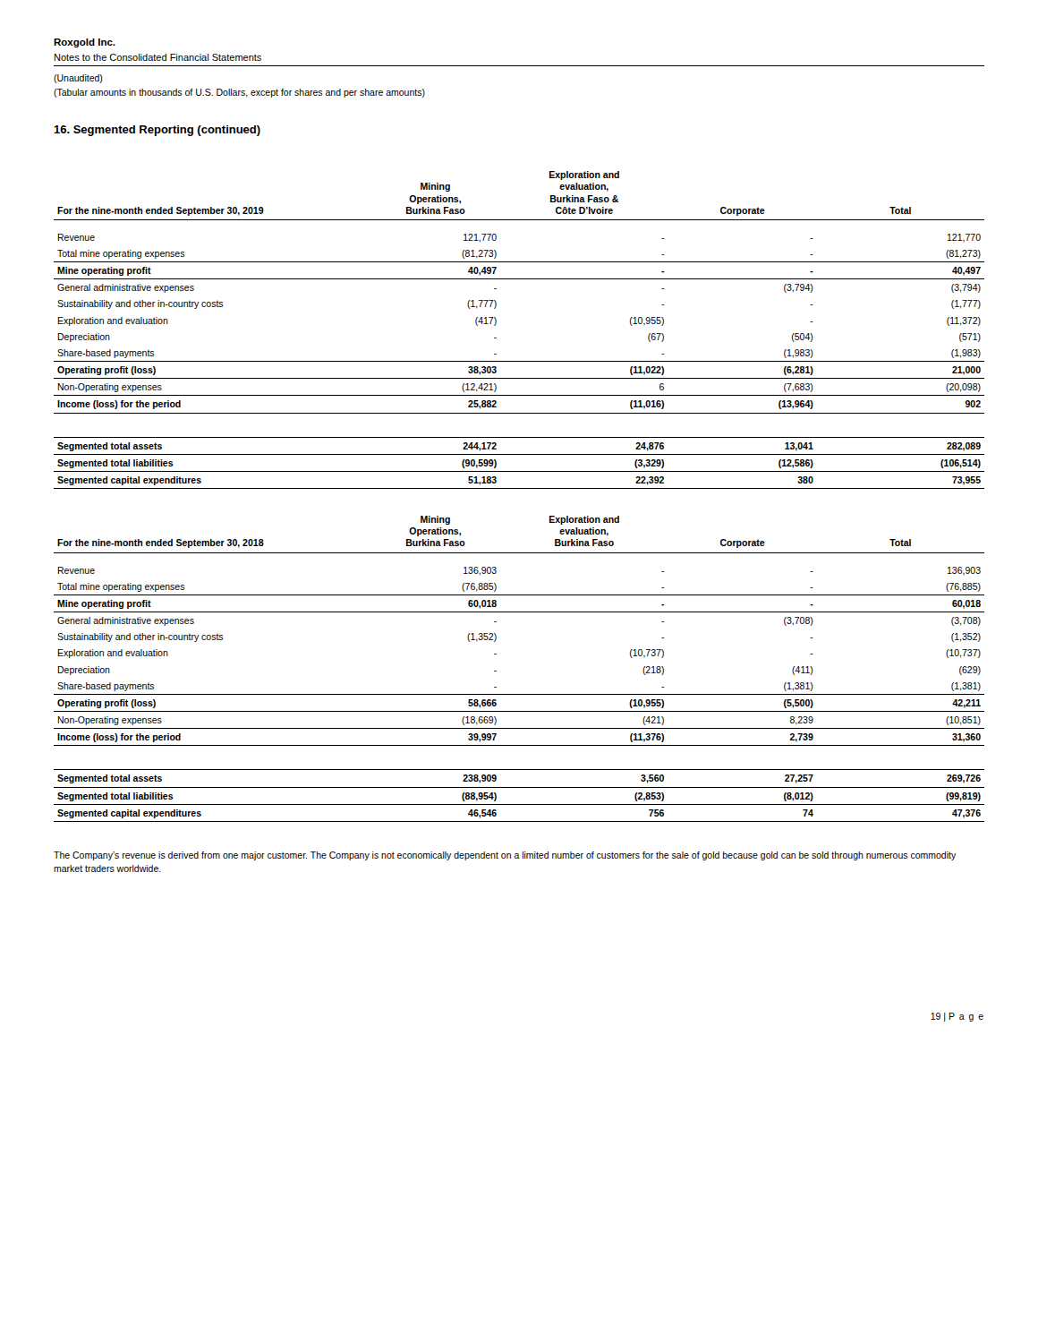Roxgold Inc.
Notes to the Consolidated Financial Statements
(Unaudited)
(Tabular amounts in thousands of U.S. Dollars, except for shares and per share amounts)
16. Segmented Reporting (continued)
| For the nine-month ended September 30, 2019 | Mining Operations, Burkina Faso | Exploration and evaluation, Burkina Faso & Côte D’Ivoire | Corporate | Total |
| --- | --- | --- | --- | --- |
| Revenue | 121,770 | - | - | 121,770 |
| Total mine operating expenses | (81,273) | - | - | (81,273) |
| Mine operating profit | 40,497 | - | - | 40,497 |
| General administrative expenses | - | - | (3,794) | (3,794) |
| Sustainability and other in-country costs | (1,777) | - | - | (1,777) |
| Exploration and evaluation | (417) | (10,955) | - | (11,372) |
| Depreciation | - | (67) | (504) | (571) |
| Share-based payments | - | - | (1,983) | (1,983) |
| Operating profit (loss) | 38,303 | (11,022) | (6,281) | 21,000 |
| Non-Operating expenses | (12,421) | 6 | (7,683) | (20,098) |
| Income (loss) for the period | 25,882 | (11,016) | (13,964) | 902 |
| Segmented total assets | 244,172 | 24,876 | 13,041 | 282,089 |
| Segmented total liabilities | (90,599) | (3,329) | (12,586) | (106,514) |
| Segmented capital expenditures | 51,183 | 22,392 | 380 | 73,955 |
| For the nine-month ended September 30, 2018 | Mining Operations, Burkina Faso | Exploration and evaluation, Burkina Faso | Corporate | Total |
| --- | --- | --- | --- | --- |
| Revenue | 136,903 | - | - | 136,903 |
| Total mine operating expenses | (76,885) | - | - | (76,885) |
| Mine operating profit | 60,018 | - | - | 60,018 |
| General administrative expenses | - | - | (3,708) | (3,708) |
| Sustainability and other in-country costs | (1,352) | - | - | (1,352) |
| Exploration and evaluation | - | (10,737) | - | (10,737) |
| Depreciation | - | (218) | (411) | (629) |
| Share-based payments | - | - | (1,381) | (1,381) |
| Operating profit (loss) | 58,666 | (10,955) | (5,500) | 42,211 |
| Non-Operating expenses | (18,669) | (421) | 8,239 | (10,851) |
| Income (loss) for the period | 39,997 | (11,376) | 2,739 | 31,360 |
| Segmented total assets | 238,909 | 3,560 | 27,257 | 269,726 |
| Segmented total liabilities | (88,954) | (2,853) | (8,012) | (99,819) |
| Segmented capital expenditures | 46,546 | 756 | 74 | 47,376 |
The Company’s revenue is derived from one major customer. The Company is not economically dependent on a limited number of customers for the sale of gold because gold can be sold through numerous commodity market traders worldwide.
19 | P a g e